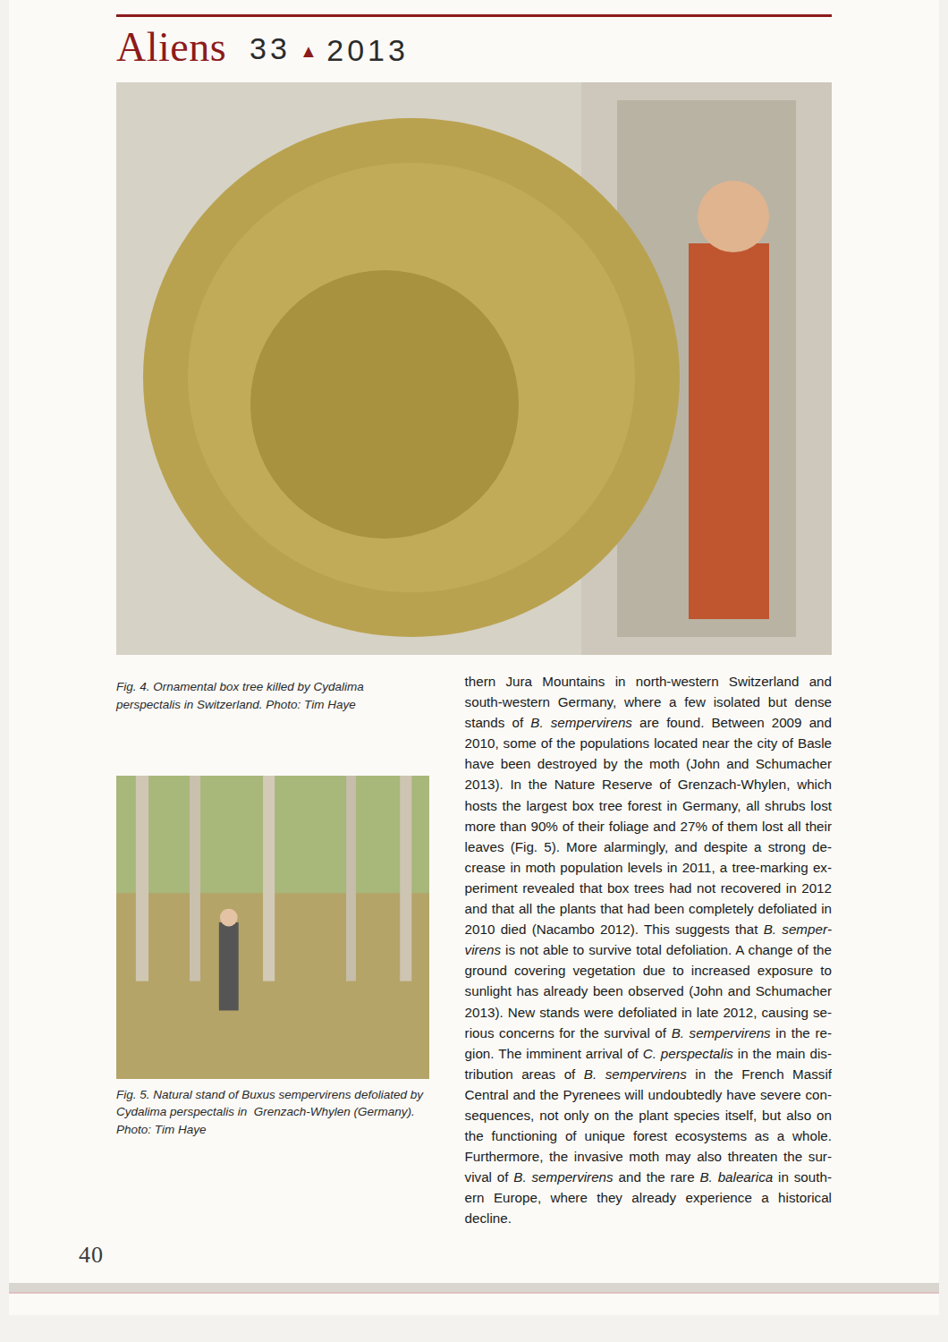Aliens 33▲2013
Fig. 4. Ornamental box tree killed by Cydalima perspectalis in Switzerland. Photo: Tim Haye
Fig. 5. Natural stand of Buxus sempervirens defoliated by Cydalima perspectalis in Grenzach-Whylen (Germany). Photo: Tim Haye
thern Jura Mountains in north-western Switzerland and south-western Germany, where a few isolated but dense stands of B. sempervirens are found. Between 2009 and 2010, some of the populations located near the city of Basle have been destroyed by the moth (John and Schumacher 2013). In the Nature Reserve of Grenzach-Whylen, which hosts the largest box tree forest in Germany, all shrubs lost more than 90% of their foliage and 27% of them lost all their leaves (Fig. 5). More alarmingly, and despite a strong decrease in moth population levels in 2011, a tree-marking experiment revealed that box trees had not recovered in 2012 and that all the plants that had been completely defoliated in 2010 died (Nacambo 2012). This suggests that B. sempervirens is not able to survive total defoliation. A change of the ground covering vegetation due to increased exposure to sunlight has already been observed (John and Schumacher 2013). New stands were defoliated in late 2012, causing serious concerns for the survival of B. sempervirens in the region. The imminent arrival of C. perspectalis in the main distribution areas of B. sempervirens in the French Massif Central and the Pyrenees will undoubtedly have severe consequences, not only on the plant species itself, but also on the functioning of unique forest ecosystems as a whole. Furthermore, the invasive moth may also threaten the survival of B. sempervirens and the rare B. balearica in southern Europe, where they already experience a historical decline.
40